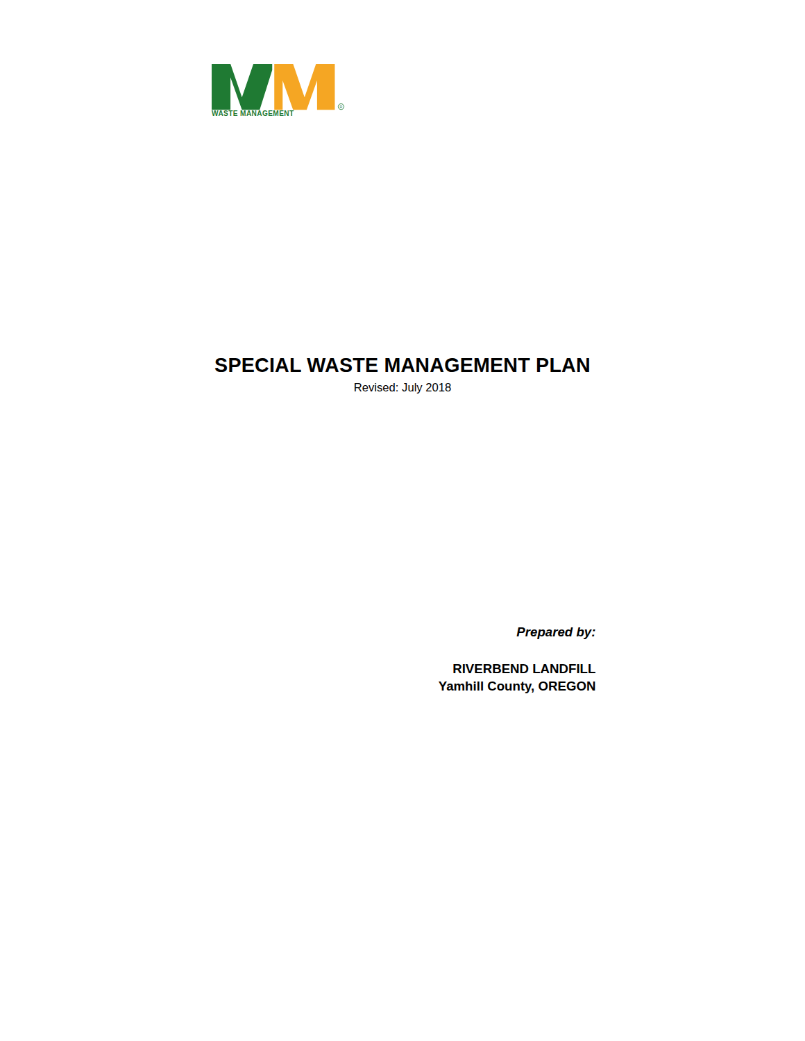R WASTE MANAGEMENT
SPECIAL WASTE MANAGEMENT PLAN
Revised: July 2018
Prepared by:
RIVERBEND LANDFILL
Yamhill County, OREGON